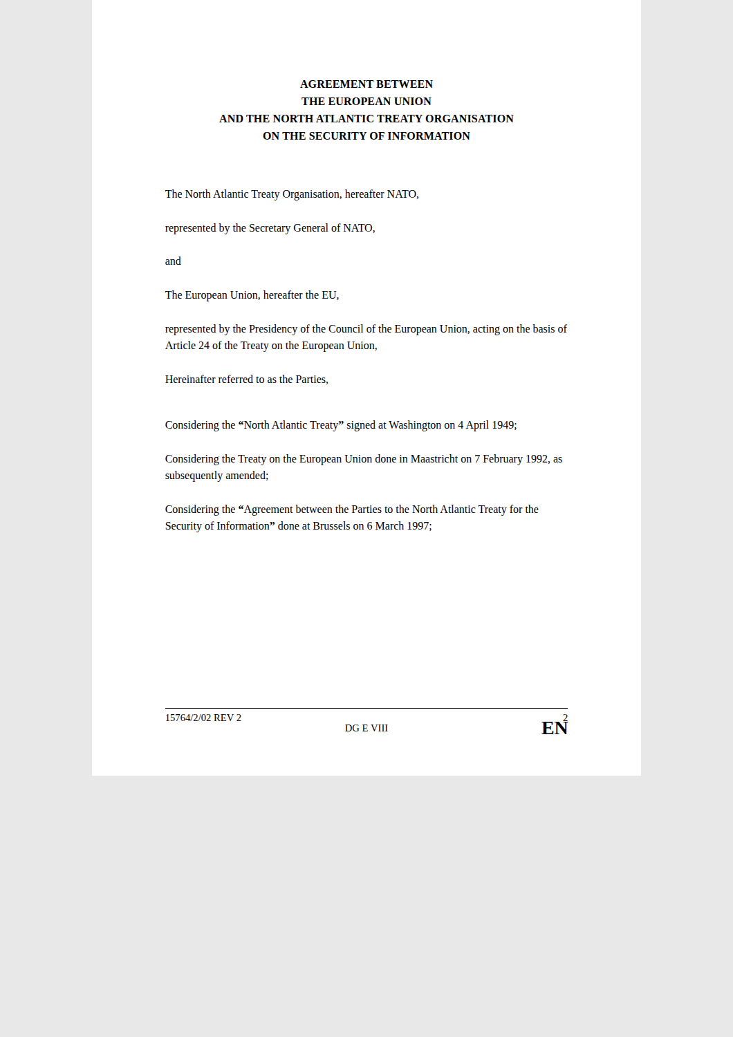Agreement between the European Union and the North Atlantic Treaty Organisation on the Security of Information
The North Atlantic Treaty Organisation, hereafter NATO,
represented by the Secretary General of NATO,
and
The European Union, hereafter the EU,
represented by the Presidency of the Council of the European Union, acting on the basis of Article 24 of the Treaty on the European Union,
Hereinafter referred to as the Parties,
Considering the “North Atlantic Treaty” signed at Washington on 4 April 1949;
Considering the Treaty on the European Union done in Maastricht on 7 February 1992, as subsequently amended;
Considering the “Agreement between the Parties to the North Atlantic Treaty for the Security of Information” done at Brussels on 6 March 1997;
15764/2/02 REV 2 2
DG E VIII
EN